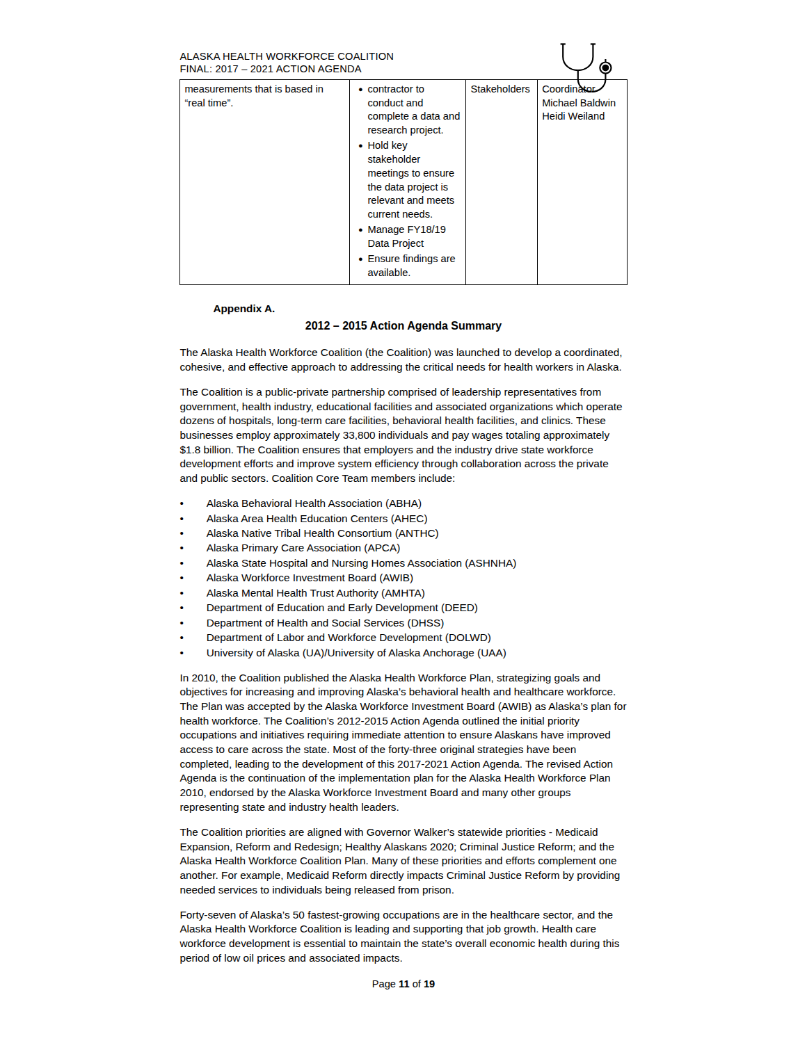ALASKA HEALTH WORKFORCE COALITION
FINAL: 2017 – 2021 ACTION AGENDA
| measurements that is based in “real time”. | contractor to conduct and complete a data and research project. Hold key stakeholder meetings to ensure the data project is relevant and meets current needs. Manage FY18/19 Data Project Ensure findings are available. | Stakeholders | Coordinator Michael Baldwin Heidi Weiland |
Appendix A.
2012 – 2015 Action Agenda Summary
The Alaska Health Workforce Coalition (the Coalition) was launched to develop a coordinated, cohesive, and effective approach to addressing the critical needs for health workers in Alaska.
The Coalition is a public-private partnership comprised of leadership representatives from government, health industry, educational facilities and associated organizations which operate dozens of hospitals, long-term care facilities, behavioral health facilities, and clinics. These businesses employ approximately 33,800 individuals and pay wages totaling approximately $1.8 billion. The Coalition ensures that employers and the industry drive state workforce development efforts and improve system efficiency through collaboration across the private and public sectors. Coalition Core Team members include:
•Alaska Behavioral Health Association (ABHA)
•Alaska Area Health Education Centers (AHEC)
•Alaska Native Tribal Health Consortium (ANTHC)
•Alaska Primary Care Association (APCA)
•Alaska State Hospital and Nursing Homes Association (ASHNHA)
•Alaska Workforce Investment Board (AWIB)
•Alaska Mental Health Trust Authority (AMHTA)
•Department of Education and Early Development (DEED)
•Department of Health and Social Services (DHSS)
•Department of Labor and Workforce Development (DOLWD)
•University of Alaska (UA)/University of Alaska Anchorage (UAA)
In 2010, the Coalition published the Alaska Health Workforce Plan, strategizing goals and objectives for increasing and improving Alaska’s behavioral health and healthcare workforce. The Plan was accepted by the Alaska Workforce Investment Board (AWIB) as Alaska’s plan for health workforce. The Coalition’s 2012-2015 Action Agenda outlined the initial priority occupations and initiatives requiring immediate attention to ensure Alaskans have improved access to care across the state. Most of the forty-three original strategies have been completed, leading to the development of this 2017-2021 Action Agenda. The revised Action Agenda is the continuation of the implementation plan for the Alaska Health Workforce Plan 2010, endorsed by the Alaska Workforce Investment Board and many other groups representing state and industry health leaders.
The Coalition priorities are aligned with Governor Walker’s statewide priorities - Medicaid Expansion, Reform and Redesign; Healthy Alaskans 2020; Criminal Justice Reform; and the Alaska Health Workforce Coalition Plan. Many of these priorities and efforts complement one another. For example, Medicaid Reform directly impacts Criminal Justice Reform by providing needed services to individuals being released from prison.
Forty-seven of Alaska’s 50 fastest-growing occupations are in the healthcare sector, and the Alaska Health Workforce Coalition is leading and supporting that job growth. Health care workforce development is essential to maintain the state’s overall economic health during this period of low oil prices and associated impacts.
Page 11 of 19